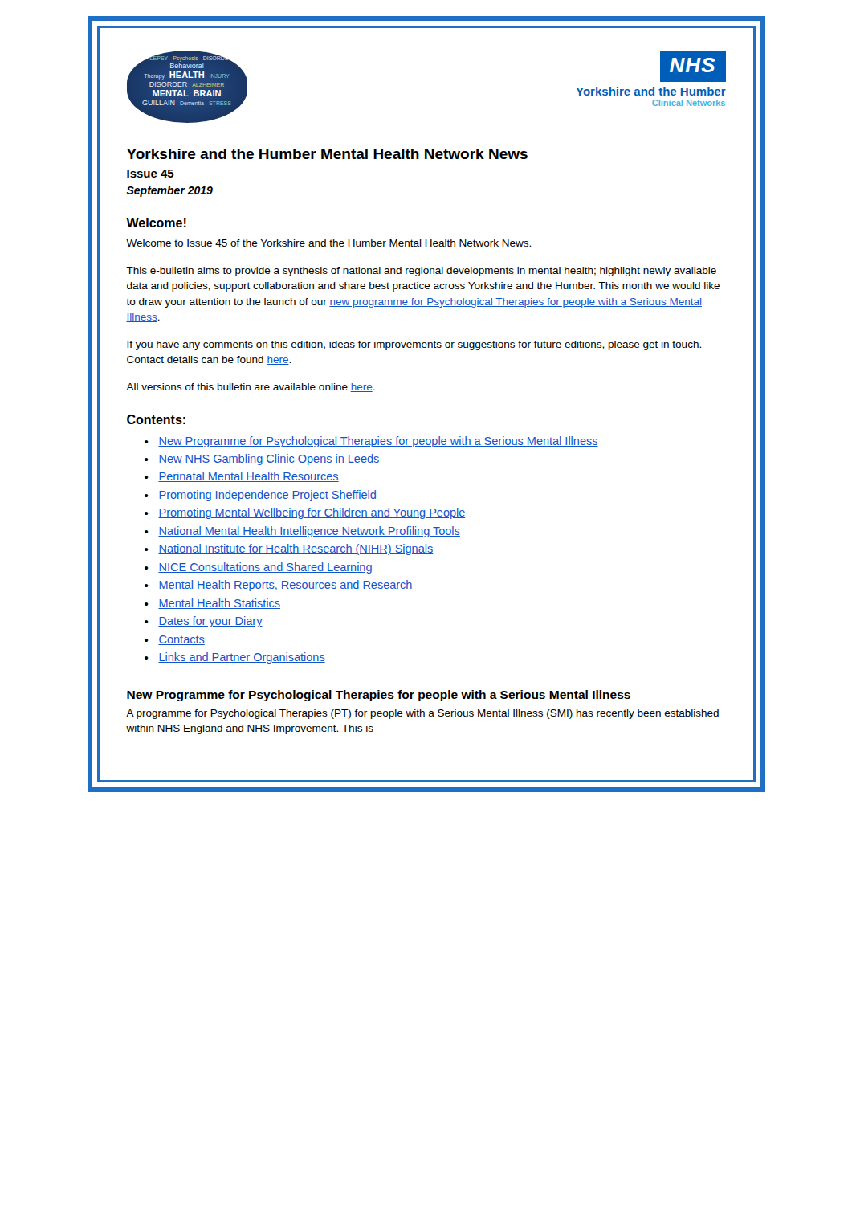EPILEPSY Psychosis DISORDER Behavioral
Therapy HEALTH INJURY
DISORDER ALZHEIMER
MENTAL BRAIN
GUILLAIN Dementia STRESS
NHS
Yorkshire and the Humber
Clinical Networks
Yorkshire and the Humber Mental Health Network News
Issue 45
September 2019
Welcome!
Welcome to Issue 45 of the Yorkshire and the Humber Mental Health Network News.
This e-bulletin aims to provide a synthesis of national and regional developments in mental health; highlight newly available data and policies, support collaboration and share best practice across Yorkshire and the Humber. This month we would like to draw your attention to the launch of our new programme for Psychological Therapies for people with a Serious Mental Illness.
If you have any comments on this edition, ideas for improvements or suggestions for future editions, please get in touch. Contact details can be found here.
All versions of this bulletin are available online here.
Contents:
New Programme for Psychological Therapies for people with a Serious Mental Illness
New NHS Gambling Clinic Opens in Leeds
Perinatal Mental Health Resources
Promoting Independence Project Sheffield
Promoting Mental Wellbeing for Children and Young People
National Mental Health Intelligence Network Profiling Tools
National Institute for Health Research (NIHR) Signals
NICE Consultations and Shared Learning
Mental Health Reports, Resources and Research
Mental Health Statistics
Dates for your Diary
Contacts
Links and Partner Organisations
New Programme for Psychological Therapies for people with a Serious Mental Illness
A programme for Psychological Therapies (PT) for people with a Serious Mental Illness (SMI) has recently been established within NHS England and NHS Improvement. This is